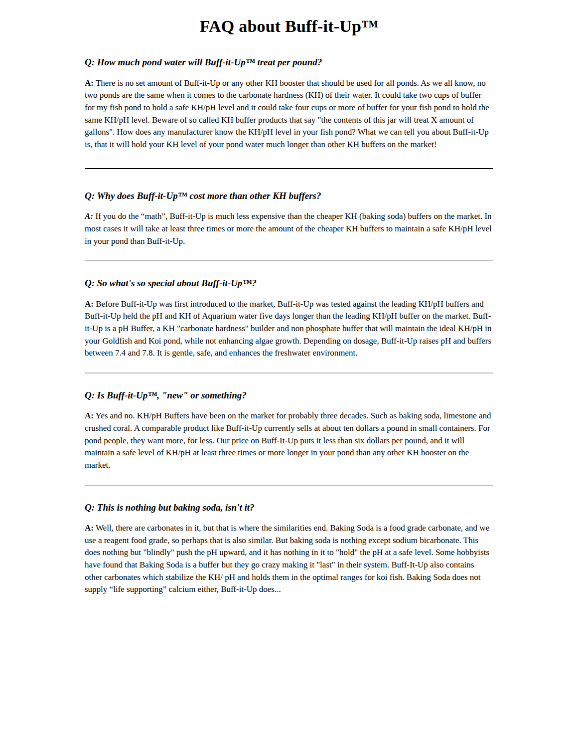FAQ about Buff-it-Up™
Q: How much pond water will Buff-it-Up™ treat per pound?
A: There is no set amount of Buff-it-Up or any other KH booster that should be used for all ponds. As we all know, no two ponds are the same when it comes to the carbonate hardness (KH) of their water. It could take two cups of buffer for my fish pond to hold a safe KH/pH level and it could take four cups or more of buffer for your fish pond to hold the same KH/pH level. Beware of so called KH buffer products that say "the contents of this jar will treat X amount of gallons". How does any manufacturer know the KH/pH level in your fish pond? What we can tell you about Buff-it-Up is, that it will hold your KH level of your pond water much longer than other KH buffers on the market!
Q: Why does Buff-it-Up™ cost more than other KH buffers?
A: If you do the “math”, Buff-it-Up is much less expensive than the cheaper KH (baking soda) buffers on the market. In most cases it will take at least three times or more the amount of the cheaper KH buffers to maintain a safe KH/pH level in your pond than Buff-it-Up.
Q: So what's so special about Buff-it-Up™?
A: Before Buff-it-Up was first introduced to the market, Buff-it-Up was tested against the leading KH/pH buffers and Buff-it-Up held the pH and KH of Aquarium water five days longer than the leading KH/pH buffer on the market. Buff-it-Up is a pH Buffer, a KH "carbonate hardness" builder and non phosphate buffer that will maintain the ideal KH/pH in your Goldfish and Koi pond, while not enhancing algae growth. Depending on dosage, Buff-it-Up raises pH and buffers between 7.4 and 7.8. It is gentle, safe, and enhances the freshwater environment.
Q: Is Buff-it-Up™, "new" or something?
A: Yes and no. KH/pH Buffers have been on the market for probably three decades. Such as baking soda, limestone and crushed coral. A comparable product like Buff-it-Up currently sells at about ten dollars a pound in small containers. For pond people, they want more, for less. Our price on Buff-It-Up puts it less than six dollars per pound, and it will maintain a safe level of KH/pH at least three times or more longer in your pond than any other KH booster on the market.
Q: This is nothing but baking soda, isn't it?
A: Well, there are carbonates in it, but that is where the similarities end. Baking Soda is a food grade carbonate, and we use a reagent food grade, so perhaps that is also similar. But baking soda is nothing except sodium bicarbonate. This does nothing but "blindly" push the pH upward, and it has nothing in it to "hold" the pH at a safe level. Some hobbyists have found that Baking Soda is a buffer but they go crazy making it "last" in their system. Buff-It-Up also contains other carbonates which stabilize the KH/ pH and holds them in the optimal ranges for koi fish. Baking Soda does not supply “life supporting” calcium either, Buff-it-Up does...